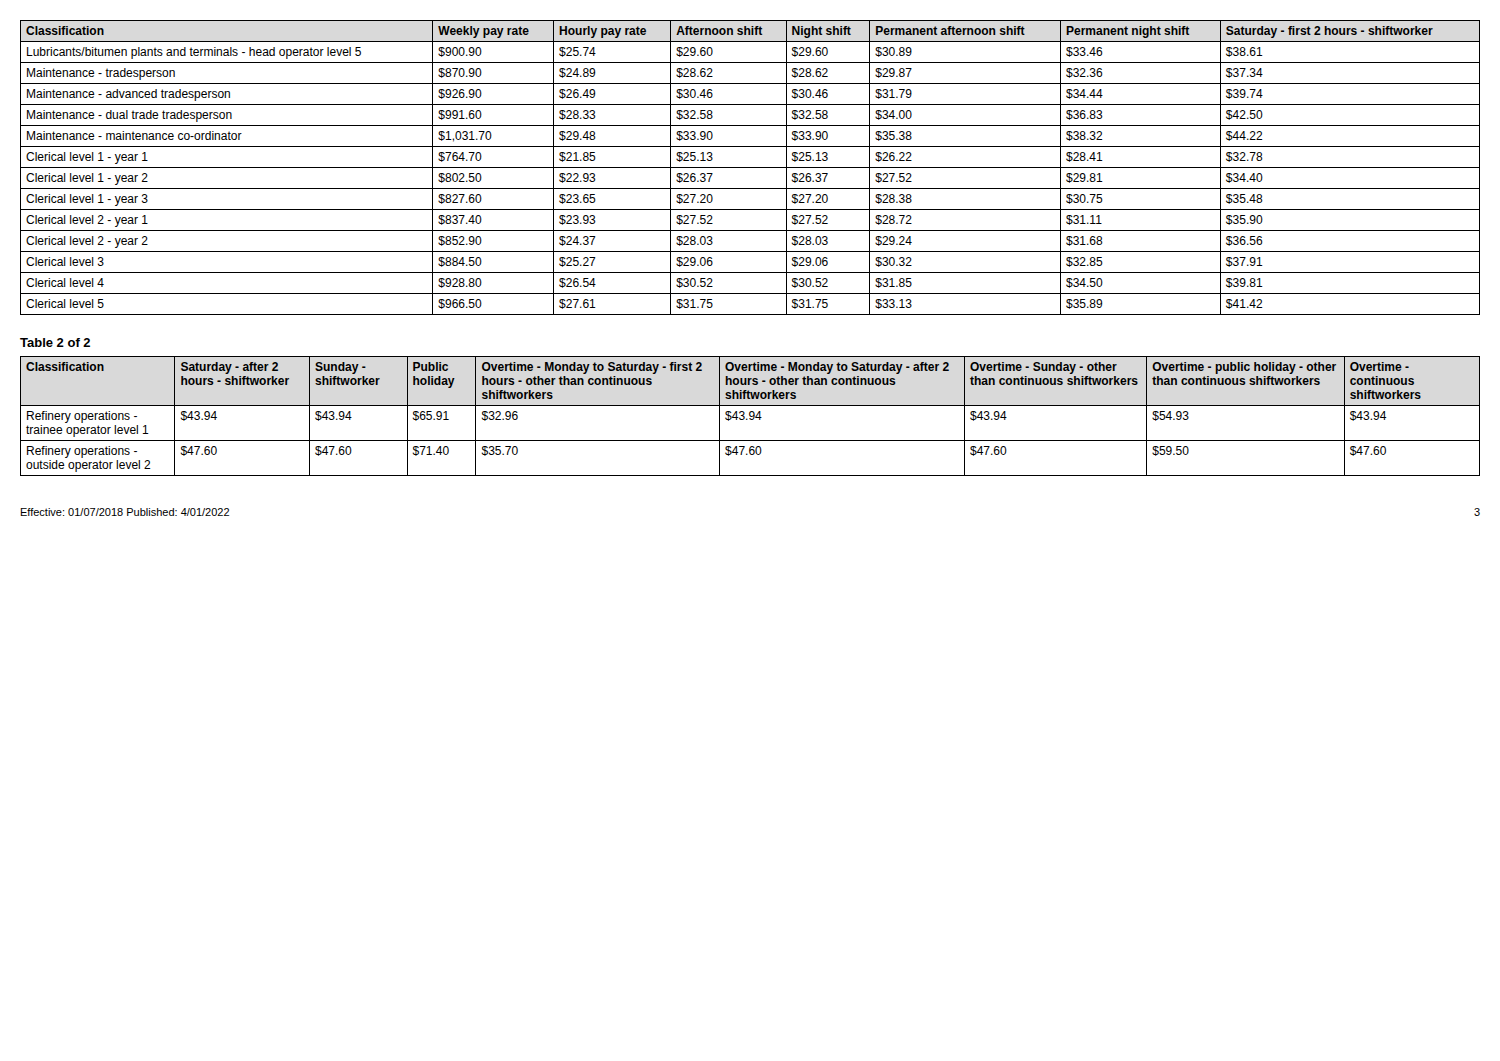| Classification | Weekly pay rate | Hourly pay rate | Afternoon shift | Night shift | Permanent afternoon shift | Permanent night shift | Saturday - first 2 hours - shiftworker |
| --- | --- | --- | --- | --- | --- | --- | --- |
| Lubricants/bitumen plants and terminals - head operator level 5 | $900.90 | $25.74 | $29.60 | $29.60 | $30.89 | $33.46 | $38.61 |
| Maintenance - tradesperson | $870.90 | $24.89 | $28.62 | $28.62 | $29.87 | $32.36 | $37.34 |
| Maintenance - advanced tradesperson | $926.90 | $26.49 | $30.46 | $30.46 | $31.79 | $34.44 | $39.74 |
| Maintenance - dual trade tradesperson | $991.60 | $28.33 | $32.58 | $32.58 | $34.00 | $36.83 | $42.50 |
| Maintenance - maintenance co-ordinator | $1,031.70 | $29.48 | $33.90 | $33.90 | $35.38 | $38.32 | $44.22 |
| Clerical level 1 - year 1 | $764.70 | $21.85 | $25.13 | $25.13 | $26.22 | $28.41 | $32.78 |
| Clerical level 1 - year 2 | $802.50 | $22.93 | $26.37 | $26.37 | $27.52 | $29.81 | $34.40 |
| Clerical level 1 - year 3 | $827.60 | $23.65 | $27.20 | $27.20 | $28.38 | $30.75 | $35.48 |
| Clerical level 2 - year 1 | $837.40 | $23.93 | $27.52 | $27.52 | $28.72 | $31.11 | $35.90 |
| Clerical level 2 - year 2 | $852.90 | $24.37 | $28.03 | $28.03 | $29.24 | $31.68 | $36.56 |
| Clerical level 3 | $884.50 | $25.27 | $29.06 | $29.06 | $30.32 | $32.85 | $37.91 |
| Clerical level 4 | $928.80 | $26.54 | $30.52 | $30.52 | $31.85 | $34.50 | $39.81 |
| Clerical level 5 | $966.50 | $27.61 | $31.75 | $31.75 | $33.13 | $35.89 | $41.42 |
Table 2 of 2
| Classification | Saturday - after 2 hours - shiftworker | Sunday - shiftworker | Public holiday | Overtime - Monday to Saturday - first 2 hours - other than continuous shiftworkers | Overtime - Monday to Saturday - after 2 hours - other than continuous shiftworkers | Overtime - Sunday - other than continuous shiftworkers | Overtime - public holiday - other than continuous shiftworkers | Overtime - continuous shiftworkers |
| --- | --- | --- | --- | --- | --- | --- | --- | --- |
| Refinery operations - trainee operator level 1 | $43.94 | $43.94 | $65.91 | $32.96 | $43.94 | $43.94 | $54.93 | $43.94 |
| Refinery operations - outside operator level 2 | $47.60 | $47.60 | $71.40 | $35.70 | $47.60 | $47.60 | $59.50 | $47.60 |
Effective: 01/07/2018 Published: 4/01/2022 3